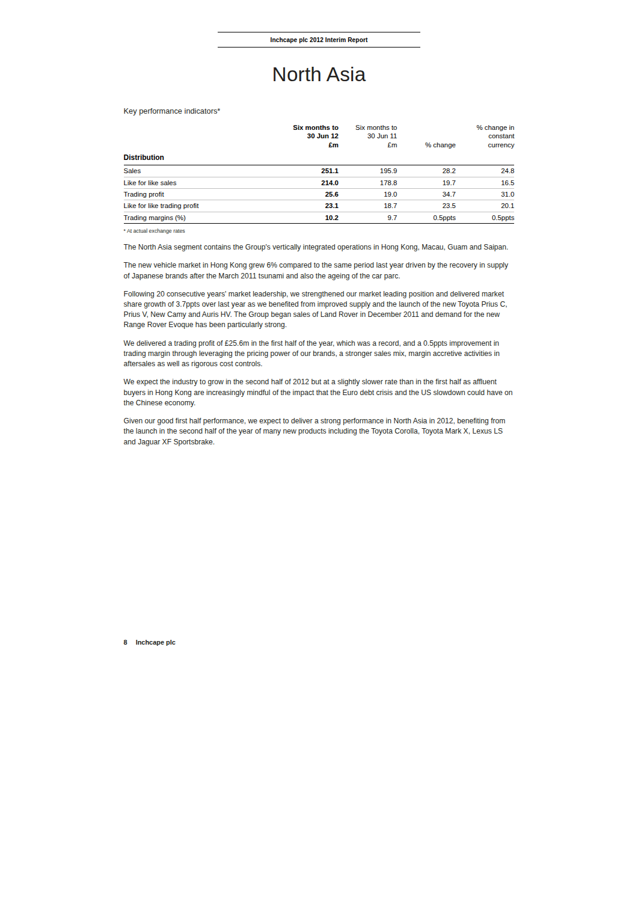Inchcape plc 2012 Interim Report
North Asia
Key performance indicators*
| | Six months to 30 Jun 12 £m | Six months to 30 Jun 11 £m | % change | % change in constant currency |
| --- | --- | --- | --- | --- |
| Distribution | | | | |
| Sales | 251.1 | 195.9 | 28.2 | 24.8 |
| Like for like sales | 214.0 | 178.8 | 19.7 | 16.5 |
| Trading profit | 25.6 | 19.0 | 34.7 | 31.0 |
| Like for like trading profit | 23.1 | 18.7 | 23.5 | 20.1 |
| Trading margins (%) | 10.2 | 9.7 | 0.5ppts | 0.5ppts |
* At actual exchange rates
The North Asia segment contains the Group's vertically integrated operations in Hong Kong, Macau, Guam and Saipan.
The new vehicle market in Hong Kong grew 6% compared to the same period last year driven by the recovery in supply of Japanese brands after the March 2011 tsunami and also the ageing of the car parc.
Following 20 consecutive years' market leadership, we strengthened our market leading position and delivered market share growth of 3.7ppts over last year as we benefited from improved supply and the launch of the new Toyota Prius C, Prius V, New Camy and Auris HV. The Group began sales of Land Rover in December 2011 and demand for the new Range Rover Evoque has been particularly strong.
We delivered a trading profit of £25.6m in the first half of the year, which was a record, and a 0.5ppts improvement in trading margin through leveraging the pricing power of our brands, a stronger sales mix, margin accretive activities in aftersales as well as rigorous cost controls.
We expect the industry to grow in the second half of 2012 but at a slightly slower rate than in the first half as affluent buyers in Hong Kong are increasingly mindful of the impact that the Euro debt crisis and the US slowdown could have on the Chinese economy.
Given our good first half performance, we expect to deliver a strong performance in North Asia in 2012, benefiting from the launch in the second half of the year of many new products including the Toyota Corolla, Toyota Mark X, Lexus LS and Jaguar XF Sportsbrake.
8 Inchcape plc